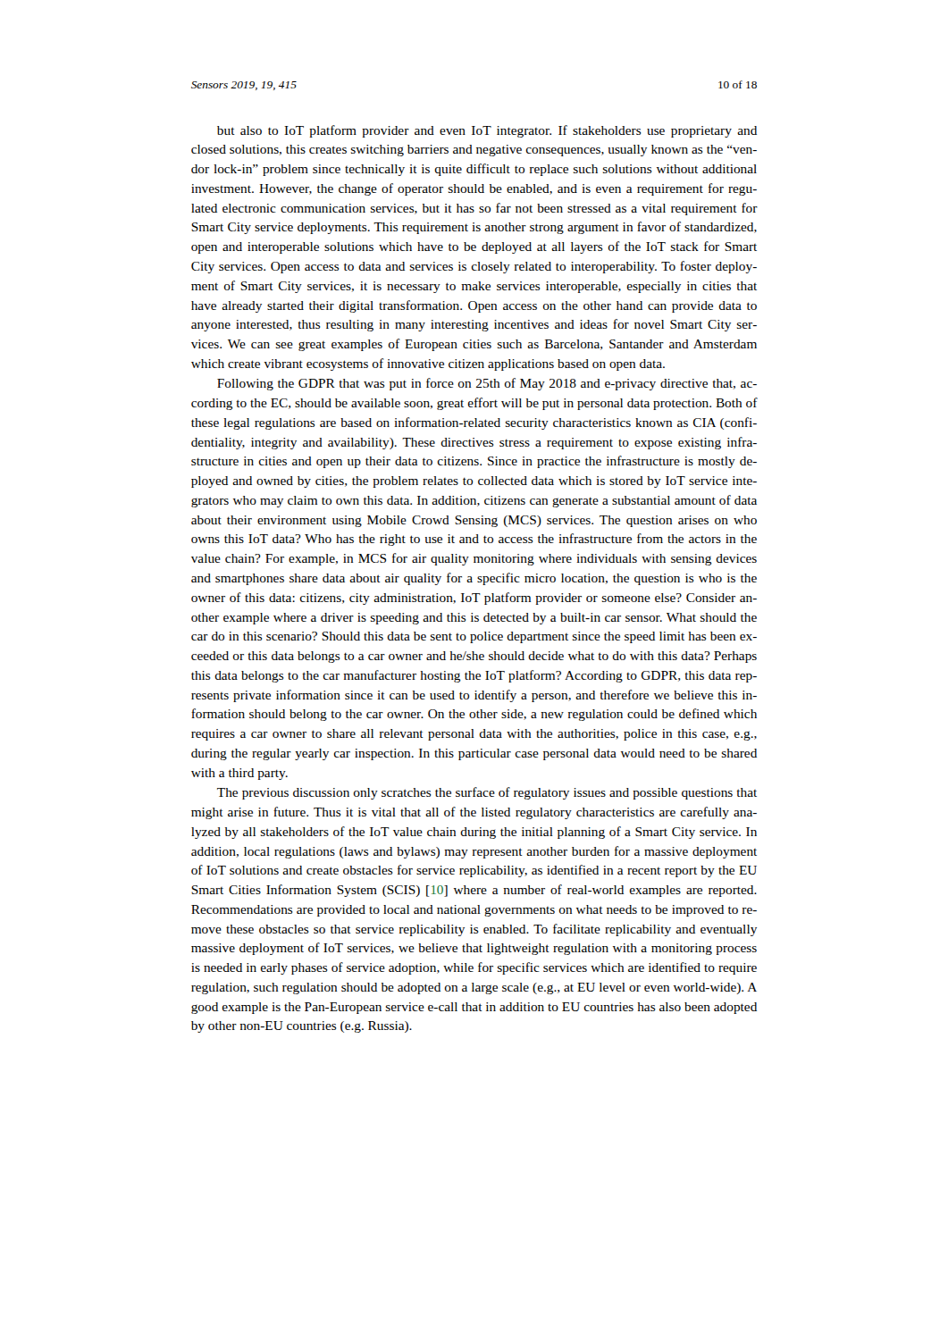Sensors 2019, 19, 415 10 of 18
but also to IoT platform provider and even IoT integrator. If stakeholders use proprietary and closed solutions, this creates switching barriers and negative consequences, usually known as the “vendor lock-in” problem since technically it is quite difficult to replace such solutions without additional investment. However, the change of operator should be enabled, and is even a requirement for regulated electronic communication services, but it has so far not been stressed as a vital requirement for Smart City service deployments. This requirement is another strong argument in favor of standardized, open and interoperable solutions which have to be deployed at all layers of the IoT stack for Smart City services. Open access to data and services is closely related to interoperability. To foster deployment of Smart City services, it is necessary to make services interoperable, especially in cities that have already started their digital transformation. Open access on the other hand can provide data to anyone interested, thus resulting in many interesting incentives and ideas for novel Smart City services. We can see great examples of European cities such as Barcelona, Santander and Amsterdam which create vibrant ecosystems of innovative citizen applications based on open data.
Following the GDPR that was put in force on 25th of May 2018 and e-privacy directive that, according to the EC, should be available soon, great effort will be put in personal data protection. Both of these legal regulations are based on information-related security characteristics known as CIA (confidentiality, integrity and availability). These directives stress a requirement to expose existing infrastructure in cities and open up their data to citizens. Since in practice the infrastructure is mostly deployed and owned by cities, the problem relates to collected data which is stored by IoT service integrators who may claim to own this data. In addition, citizens can generate a substantial amount of data about their environment using Mobile Crowd Sensing (MCS) services. The question arises on who owns this IoT data? Who has the right to use it and to access the infrastructure from the actors in the value chain? For example, in MCS for air quality monitoring where individuals with sensing devices and smartphones share data about air quality for a specific micro location, the question is who is the owner of this data: citizens, city administration, IoT platform provider or someone else? Consider another example where a driver is speeding and this is detected by a built-in car sensor. What should the car do in this scenario? Should this data be sent to police department since the speed limit has been exceeded or this data belongs to a car owner and he/she should decide what to do with this data? Perhaps this data belongs to the car manufacturer hosting the IoT platform? According to GDPR, this data represents private information since it can be used to identify a person, and therefore we believe this information should belong to the car owner. On the other side, a new regulation could be defined which requires a car owner to share all relevant personal data with the authorities, police in this case, e.g., during the regular yearly car inspection. In this particular case personal data would need to be shared with a third party.
The previous discussion only scratches the surface of regulatory issues and possible questions that might arise in future. Thus it is vital that all of the listed regulatory characteristics are carefully analyzed by all stakeholders of the IoT value chain during the initial planning of a Smart City service. In addition, local regulations (laws and bylaws) may represent another burden for a massive deployment of IoT solutions and create obstacles for service replicability, as identified in a recent report by the EU Smart Cities Information System (SCIS) [10] where a number of real-world examples are reported. Recommendations are provided to local and national governments on what needs to be improved to remove these obstacles so that service replicability is enabled. To facilitate replicability and eventually massive deployment of IoT services, we believe that lightweight regulation with a monitoring process is needed in early phases of service adoption, while for specific services which are identified to require regulation, such regulation should be adopted on a large scale (e.g., at EU level or even world-wide). A good example is the Pan-European service e-call that in addition to EU countries has also been adopted by other non-EU countries (e.g. Russia).